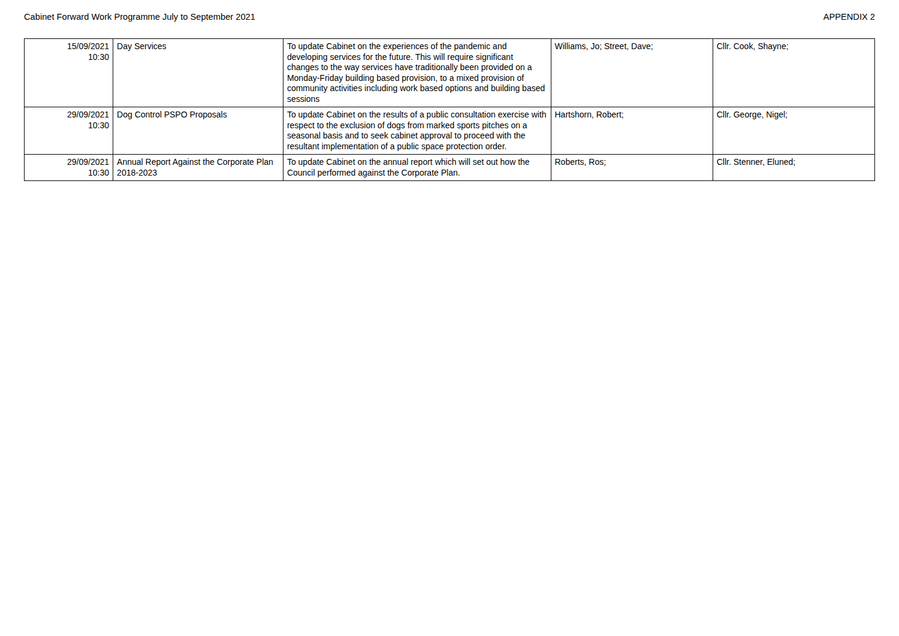Cabinet Forward Work Programme July to September 2021
APPENDIX 2
| 15/09/2021 10:30 | Day Services | To update Cabinet on the experiences of the pandemic and developing services for the future. This will require significant changes to the way services have traditionally been provided on a Monday-Friday building based provision, to a mixed provision of community activities including work based options and building based sessions | Williams, Jo; Street, Dave; | Cllr. Cook, Shayne; |
| 29/09/2021 10:30 | Dog Control PSPO Proposals | To update Cabinet on the results of a public consultation exercise with respect to the exclusion of dogs from marked sports pitches on a seasonal basis and to seek cabinet approval to proceed with the resultant implementation of a public space protection order. | Hartshorn, Robert; | Cllr. George, Nigel; |
| 29/09/2021 10:30 | Annual Report Against the Corporate Plan 2018-2023 | To update Cabinet on the annual report which will set out how the Council performed against the Corporate Plan. | Roberts, Ros; | Cllr. Stenner, Eluned; |